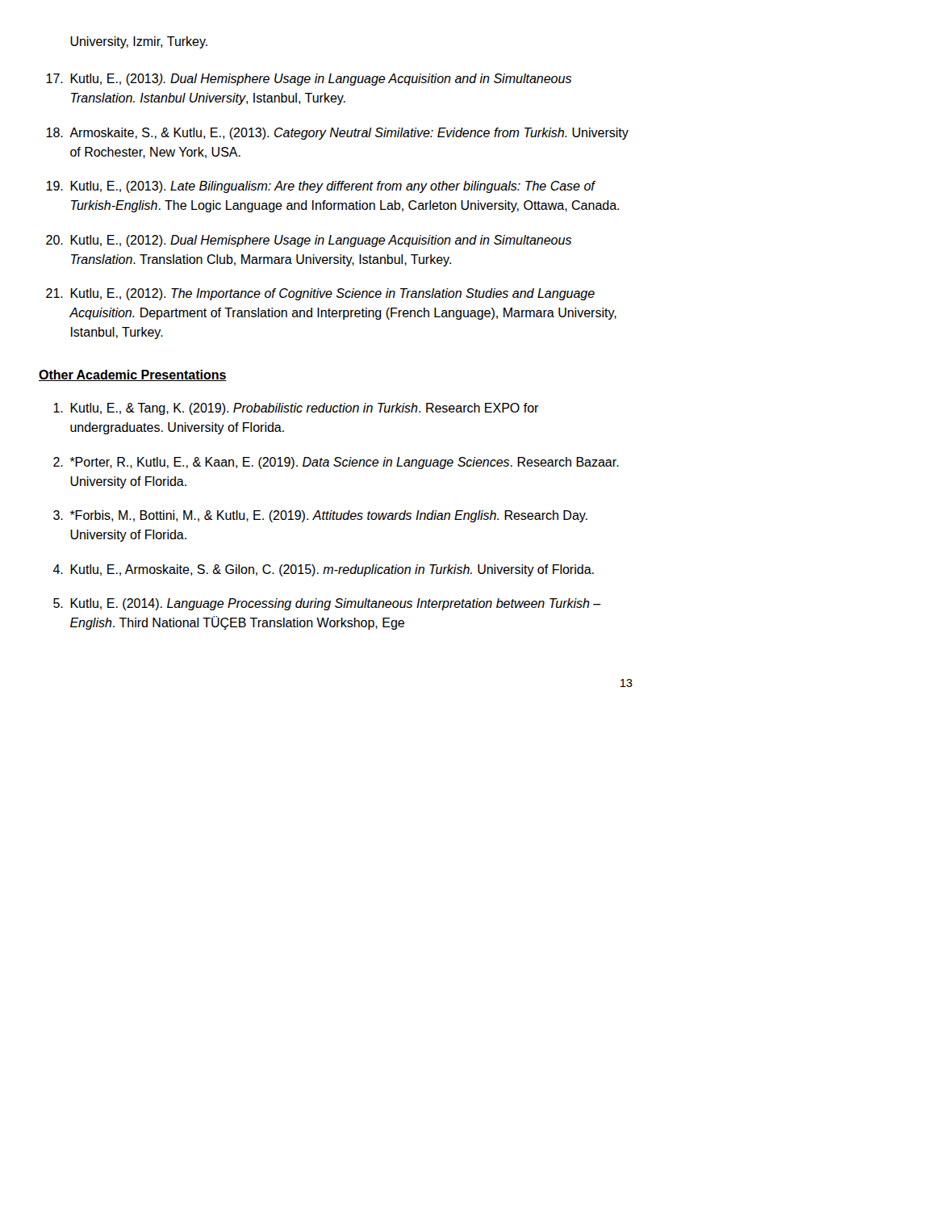University, Izmir, Turkey.
Kutlu, E., (2013). Dual Hemisphere Usage in Language Acquisition and in Simultaneous Translation. Istanbul University, Istanbul, Turkey.
Armoskaite, S., & Kutlu, E., (2013). Category Neutral Similative: Evidence from Turkish. University of Rochester, New York, USA.
Kutlu, E., (2013). Late Bilingualism: Are they different from any other bilinguals: The Case of Turkish-English. The Logic Language and Information Lab, Carleton University, Ottawa, Canada.
Kutlu, E., (2012). Dual Hemisphere Usage in Language Acquisition and in Simultaneous Translation. Translation Club, Marmara University, Istanbul, Turkey.
Kutlu, E., (2012). The Importance of Cognitive Science in Translation Studies and Language Acquisition. Department of Translation and Interpreting (French Language), Marmara University, Istanbul, Turkey.
Other Academic Presentations
Kutlu, E., & Tang, K. (2019). Probabilistic reduction in Turkish. Research EXPO for undergraduates. University of Florida.
*Porter, R., Kutlu, E., & Kaan, E. (2019). Data Science in Language Sciences. Research Bazaar. University of Florida.
*Forbis, M., Bottini, M., & Kutlu, E. (2019). Attitudes towards Indian English. Research Day. University of Florida.
Kutlu, E., Armoskaite, S. & Gilon, C. (2015). m-reduplication in Turkish. University of Florida.
Kutlu, E. (2014). Language Processing during Simultaneous Interpretation between Turkish –English. Third National TÜÇEB Translation Workshop, Ege
13